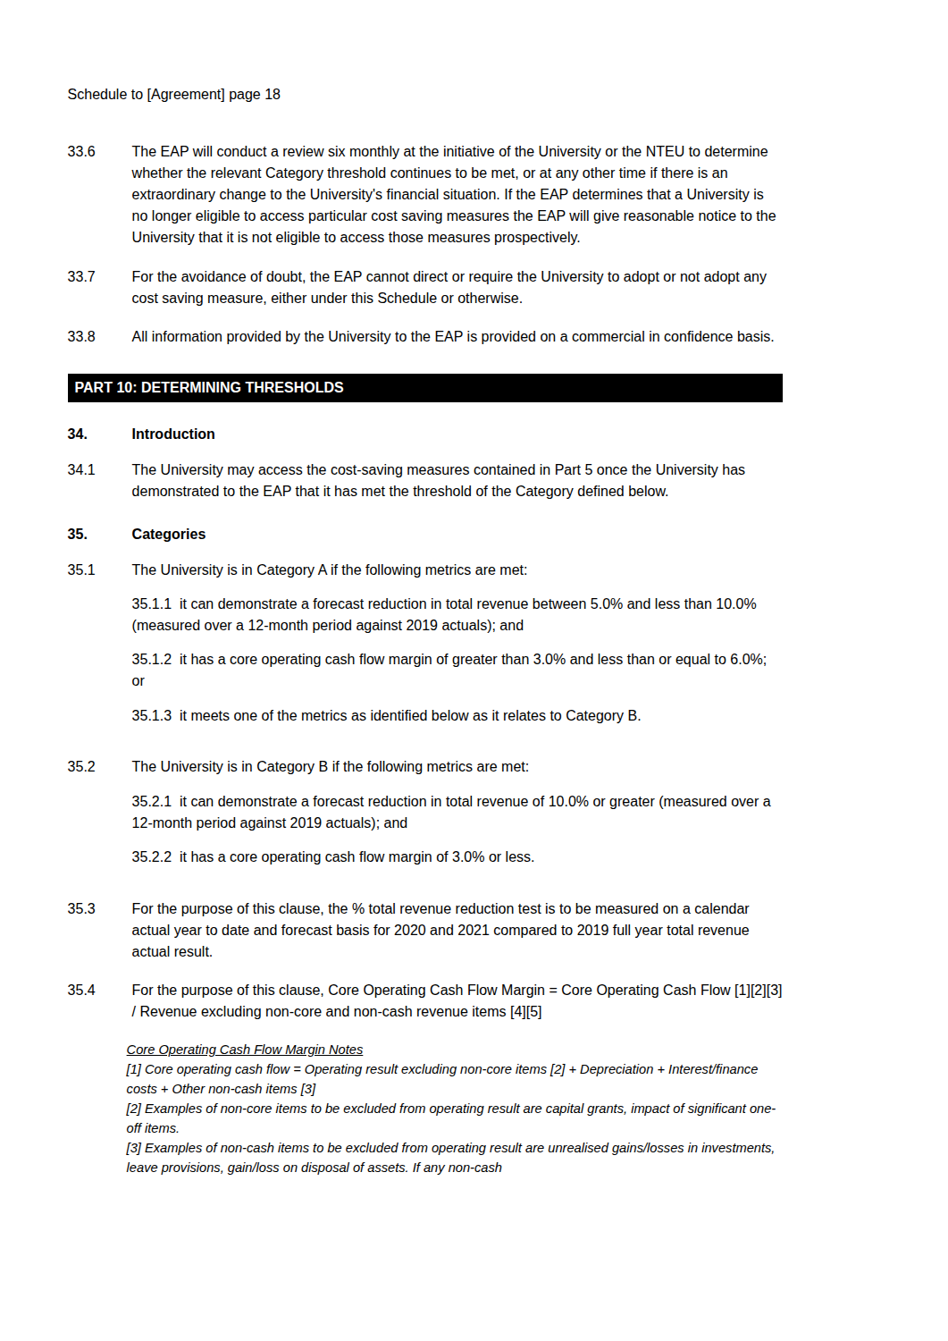Schedule to [Agreement] page 18
33.6
The EAP will conduct a review six monthly at the initiative of the University or the NTEU to determine whether the relevant Category threshold continues to be met, or at any other time if there is an extraordinary change to the University's financial situation. If the EAP determines that a University is no longer eligible to access particular cost saving measures the EAP will give reasonable notice to the University that it is not eligible to access those measures prospectively.
33.7
For the avoidance of doubt, the EAP cannot direct or require the University to adopt or not adopt any cost saving measure, either under this Schedule or otherwise.
33.8
All information provided by the University to the EAP is provided on a commercial in confidence basis.
PART 10: DETERMINING THRESHOLDS
34. Introduction
34.1
The University may access the cost-saving measures contained in Part 5 once the University has demonstrated to the EAP that it has met the threshold of the Category defined below.
35. Categories
35.1
The University is in Category A if the following metrics are met:
35.1.1 it can demonstrate a forecast reduction in total revenue between 5.0% and less than 10.0% (measured over a 12-month period against 2019 actuals); and
35.1.2 it has a core operating cash flow margin of greater than 3.0% and less than or equal to 6.0%; or
35.1.3 it meets one of the metrics as identified below as it relates to Category B.
35.2
The University is in Category B if the following metrics are met:
35.2.1 it can demonstrate a forecast reduction in total revenue of 10.0% or greater (measured over a 12-month period against 2019 actuals); and
35.2.2 it has a core operating cash flow margin of 3.0% or less.
35.3
For the purpose of this clause, the % total revenue reduction test is to be measured on a calendar actual year to date and forecast basis for 2020 and 2021 compared to 2019 full year total revenue actual result.
35.4
For the purpose of this clause, Core Operating Cash Flow Margin = Core Operating Cash Flow [1][2][3] / Revenue excluding non-core and non-cash revenue items [4][5]
Core Operating Cash Flow Margin Notes
[1] Core operating cash flow = Operating result excluding non-core items [2] + Depreciation + Interest/finance costs + Other non-cash items [3]
[2] Examples of non-core items to be excluded from operating result are capital grants, impact of significant one-off items.
[3] Examples of non-cash items to be excluded from operating result are unrealised gains/losses in investments, leave provisions, gain/loss on disposal of assets. If any non-cash